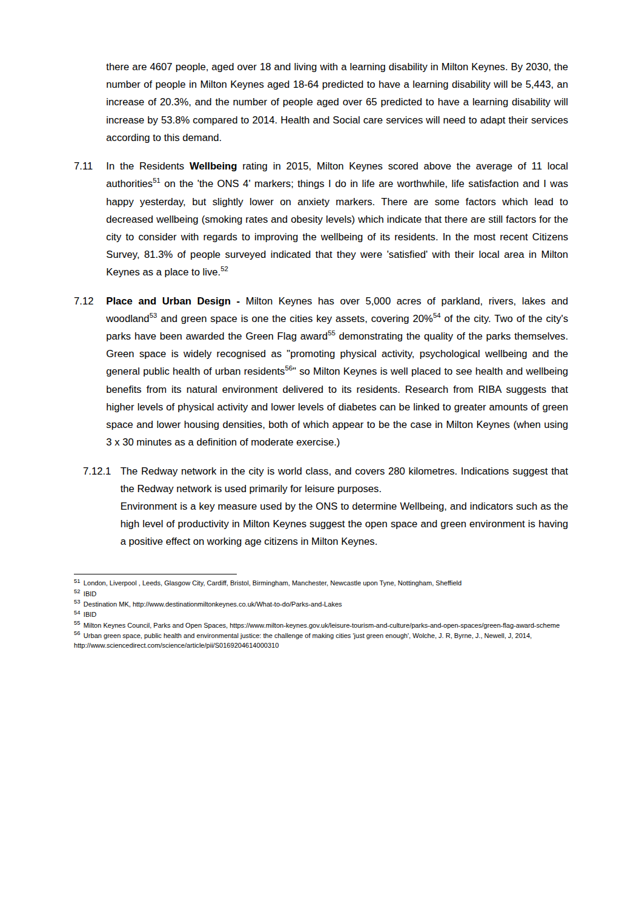there are 4607 people, aged over 18 and living with a learning disability in Milton Keynes. By 2030, the number of people in Milton Keynes aged 18-64 predicted to have a learning disability will be 5,443, an increase of 20.3%, and the number of people aged over 65 predicted to have a learning disability will increase by 53.8% compared to 2014. Health and Social care services will need to adapt their services according to this demand.
7.11 In the Residents Wellbeing rating in 2015, Milton Keynes scored above the average of 11 local authorities51 on the 'the ONS 4' markers; things I do in life are worthwhile, life satisfaction and I was happy yesterday, but slightly lower on anxiety markers. There are some factors which lead to decreased wellbeing (smoking rates and obesity levels) which indicate that there are still factors for the city to consider with regards to improving the wellbeing of its residents. In the most recent Citizens Survey, 81.3% of people surveyed indicated that they were 'satisfied' with their local area in Milton Keynes as a place to live.52
7.12 Place and Urban Design - Milton Keynes has over 5,000 acres of parkland, rivers, lakes and woodland53 and green space is one the cities key assets, covering 20%54 of the city. Two of the city's parks have been awarded the Green Flag award55 demonstrating the quality of the parks themselves. Green space is widely recognised as "promoting physical activity, psychological wellbeing and the general public health of urban residents56" so Milton Keynes is well placed to see health and wellbeing benefits from its natural environment delivered to its residents. Research from RIBA suggests that higher levels of physical activity and lower levels of diabetes can be linked to greater amounts of green space and lower housing densities, both of which appear to be the case in Milton Keynes (when using 3 x 30 minutes as a definition of moderate exercise.)
7.12.1 The Redway network in the city is world class, and covers 280 kilometres. Indications suggest that the Redway network is used primarily for leisure purposes.
Environment is a key measure used by the ONS to determine Wellbeing, and indicators such as the high level of productivity in Milton Keynes suggest the open space and green environment is having a positive effect on working age citizens in Milton Keynes.
51 London, Liverpool , Leeds, Glasgow City, Cardiff, Bristol, Birmingham, Manchester, Newcastle upon Tyne, Nottingham, Sheffield
52 IBID
53 Destination MK, http://www.destinationmiltonkeynes.co.uk/What-to-do/Parks-and-Lakes
54 IBID
55 Milton Keynes Council, Parks and Open Spaces, https://www.milton-keynes.gov.uk/leisure-tourism-and-culture/parks-and-open-spaces/green-flag-award-scheme
56 Urban green space, public health and environmental justice: the challenge of making cities 'just green enough', Wolche, J. R, Byrne, J., Newell, J, 2014, http://www.sciencedirect.com/science/article/pii/S0169204614000310